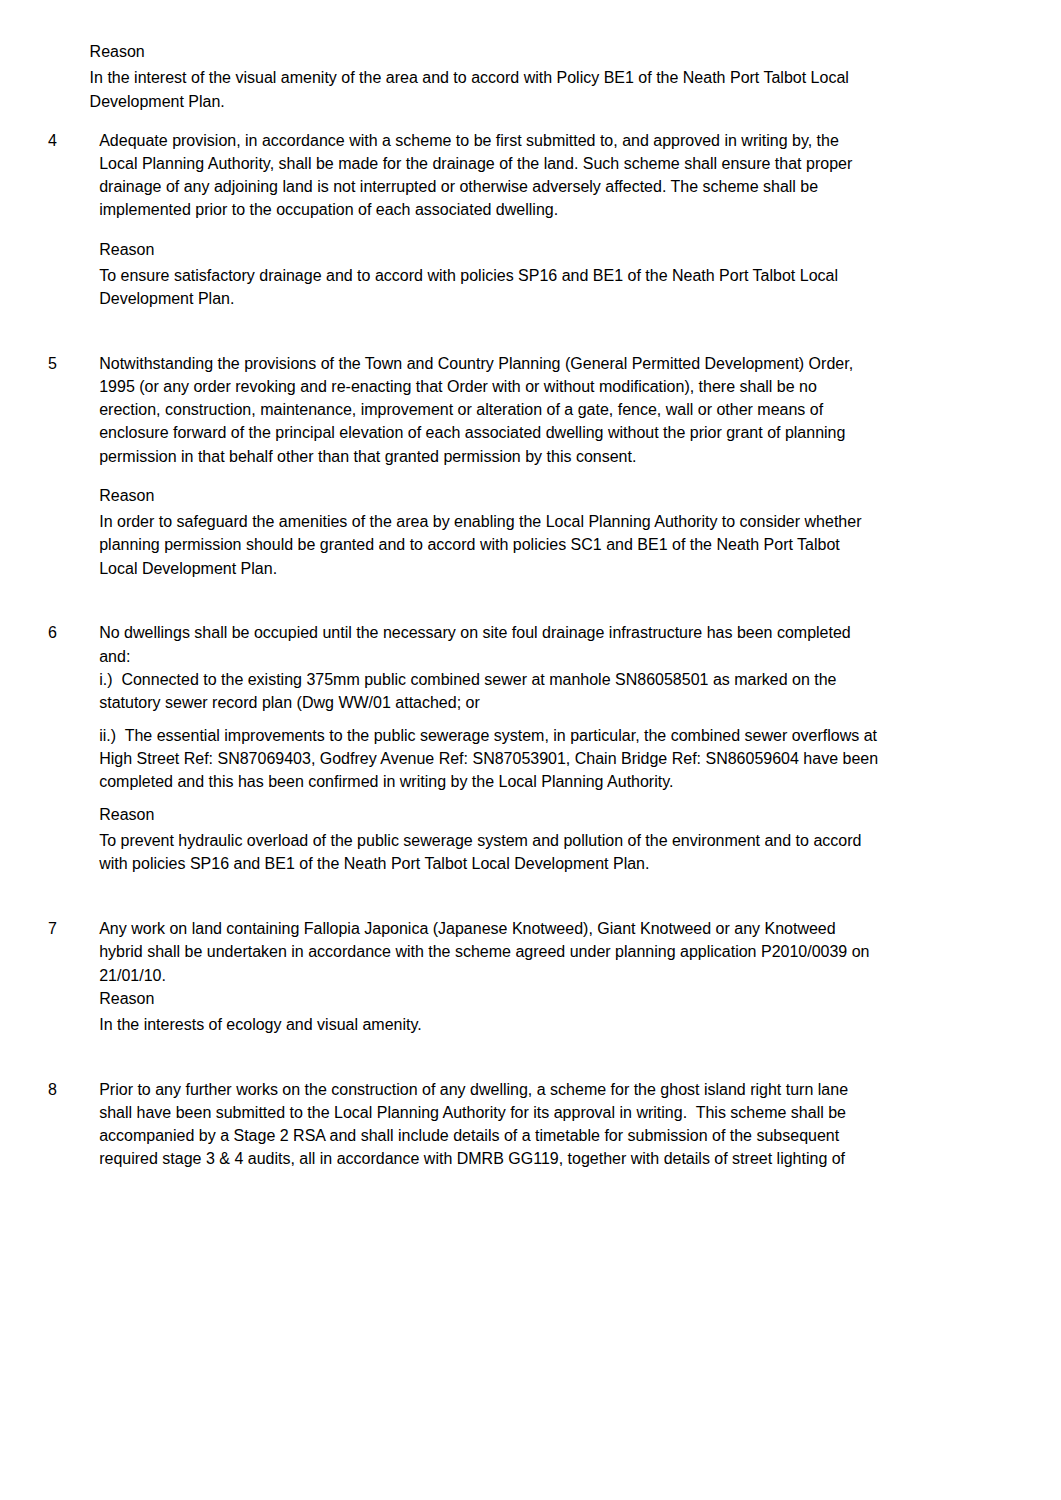Reason
In the interest of the visual amenity of the area and to accord with Policy BE1 of the Neath Port Talbot Local Development Plan.
4
Adequate provision, in accordance with a scheme to be first submitted to, and approved in writing by, the Local Planning Authority, shall be made for the drainage of the land. Such scheme shall ensure that proper drainage of any adjoining land is not interrupted or otherwise adversely affected. The scheme shall be implemented prior to the occupation of each associated dwelling.
Reason
To ensure satisfactory drainage and to accord with policies SP16 and BE1 of the Neath Port Talbot Local Development Plan.
5
Notwithstanding the provisions of the Town and Country Planning (General Permitted Development) Order, 1995 (or any order revoking and re-enacting that Order with or without modification), there shall be no erection, construction, maintenance, improvement or alteration of a gate, fence, wall or other means of enclosure forward of the principal elevation of each associated dwelling without the prior grant of planning permission in that behalf other than that granted permission by this consent.
Reason
In order to safeguard the amenities of the area by enabling the Local Planning Authority to consider whether planning permission should be granted and to accord with policies SC1 and BE1 of the Neath Port Talbot Local Development Plan.
6
No dwellings shall be occupied until the necessary on site foul drainage infrastructure has been completed and:
i.) Connected to the existing 375mm public combined sewer at manhole SN86058501 as marked on the statutory sewer record plan (Dwg WW/01 attached; or
ii.) The essential improvements to the public sewerage system, in particular, the combined sewer overflows at High Street Ref: SN87069403, Godfrey Avenue Ref: SN87053901, Chain Bridge Ref: SN86059604 have been completed and this has been confirmed in writing by the Local Planning Authority.
Reason
To prevent hydraulic overload of the public sewerage system and pollution of the environment and to accord with policies SP16 and BE1 of the Neath Port Talbot Local Development Plan.
7
Any work on land containing Fallopia Japonica (Japanese Knotweed), Giant Knotweed or any Knotweed hybrid shall be undertaken in accordance with the scheme agreed under planning application P2010/0039 on 21/01/10.
Reason
In the interests of ecology and visual amenity.
8
Prior to any further works on the construction of any dwelling, a scheme for the ghost island right turn lane shall have been submitted to the Local Planning Authority for its approval in writing. This scheme shall be accompanied by a Stage 2 RSA and shall include details of a timetable for submission of the subsequent required stage 3 & 4 audits, all in accordance with DMRB GG119, together with details of street lighting of